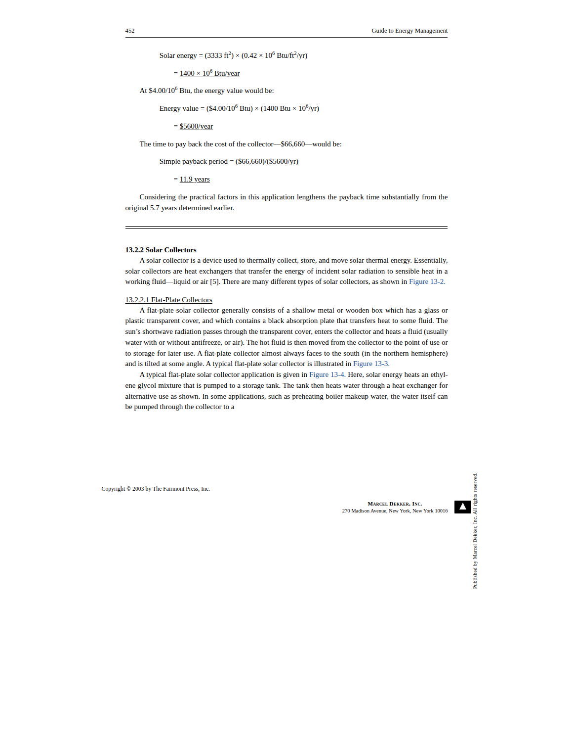452 Guide to Energy Management
Solar energy = (3333 ft2) × (0.42 × 106 Btu/ft2/yr)
= 1400 × 106 Btu/year
At $4.00/106 Btu, the energy value would be:
Energy value = ($4.00/106 Btu) × (1400 Btu × 106/yr)
= $5600/year
The time to pay back the cost of the collector—$66,660—would be:
Simple payback period = ($66,660)/($5600/yr)
= 11.9 years
Considering the practical factors in this application lengthens the payback time substantially from the original 5.7 years determined earlier.
13.2.2 Solar Collectors
A solar collector is a device used to thermally collect, store, and move solar thermal energy. Essentially, solar collectors are heat exchangers that transfer the energy of incident solar radiation to sensible heat in a working fluid—liquid or air [5]. There are many different types of solar collectors, as shown in Figure 13-2.
13.2.2.1 Flat-Plate Collectors
A flat-plate solar collector generally consists of a shallow metal or wooden box which has a glass or plastic transparent cover, and which contains a black absorption plate that transfers heat to some fluid. The sun’s shortwave radiation passes through the transparent cover, enters the collector and heats a fluid (usually water with or without antifreeze, or air). The hot fluid is then moved from the collector to the point of use or to storage for later use. A flat-plate collector almost always faces to the south (in the northern hemisphere) and is tilted at some angle. A typical flat-plate solar collector is illustrated in Figure 13-3.
A typical flat-plate solar collector application is given in Figure 13-4. Here, solar energy heats an ethylene glycol mixture that is pumped to a storage tank. The tank then heats water through a heat exchanger for alternative use as shown. In some applications, such as preheating boiler makeup water, the water itself can be pumped through the collector to a
Copyright © 2003 by The Fairmont Press, Inc.
Published by Marcel Dekker, Inc. All rights reserved.
Marcel Dekker, Inc.
270 Madison Avenue, New York, New York 10016